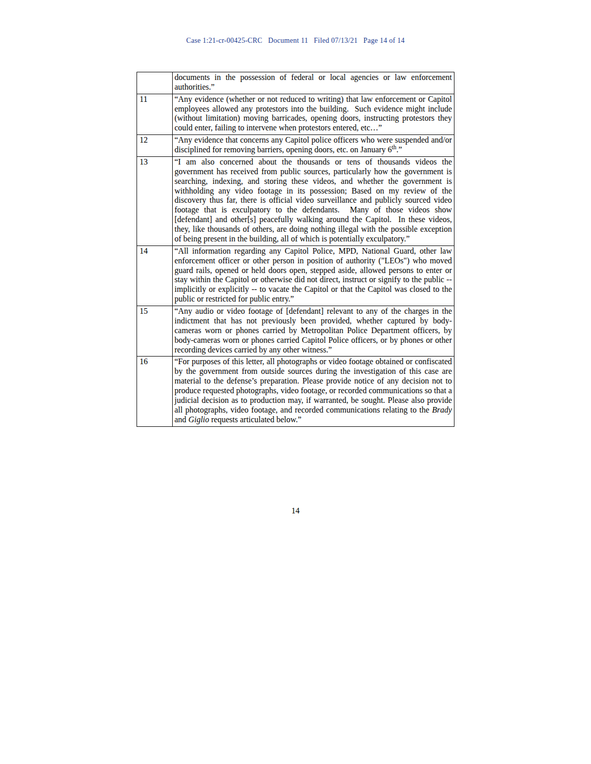Case 1:21-cr-00425-CRC Document 11 Filed 07/13/21 Page 14 of 14
| | documents in the possession of federal or local agencies or law enforcement authorities.” |
| 11 | “Any evidence (whether or not reduced to writing) that law enforcement or Capitol employees allowed any protestors into the building. Such evidence might include (without limitation) moving barricades, opening doors, instructing protestors they could enter, failing to intervene when protestors entered, etc…” |
| 12 | “Any evidence that concerns any Capitol police officers who were suspended and/or disciplined for removing barriers, opening doors, etc. on January 6 th .” |
| 13 | “I am also concerned about the thousands or tens of thousands videos the government has received from public sources, particularly how the government is searching, indexing, and storing these videos, and whether the government is withholding any video footage in its possession; Based on my review of the discovery thus far, there is official video surveillance and publicly sourced video footage that is exculpatory to the defendants. Many of those videos show [defendant] and other[s] peacefully walking around the Capitol. In these videos, they, like thousands of others, are doing nothing illegal with the possible exception of being present in the building, all of which is potentially exculpatory.” |
| 14 | “All information regarding any Capitol Police, MPD, National Guard, other law enforcement officer or other person in position of authority ("LEOs") who moved guard rails, opened or held doors open, stepped aside, allowed persons to enter or stay within the Capitol or otherwise did not direct, instruct or signify to the public -- implicitly or explicitly -- to vacate the Capitol or that the Capitol was closed to the public or restricted for public entry.” |
| 15 | “Any audio or video footage of [defendant] relevant to any of the charges in the indictment that has not previously been provided, whether captured by body-cameras worn or phones carried by Metropolitan Police Department officers, by body-cameras worn or phones carried Capitol Police officers, or by phones or other recording devices carried by any other witness.” |
| 16 | “For purposes of this letter, all photographs or video footage obtained or confiscated by the government from outside sources during the investigation of this case are material to the defense’s preparation. Please provide notice of any decision not to produce requested photographs, video footage, or recorded communications so that a judicial decision as to production may, if warranted, be sought. Please also provide all photographs, video footage, and recorded communications relating to the Brady and Giglio requests articulated below.” |
14